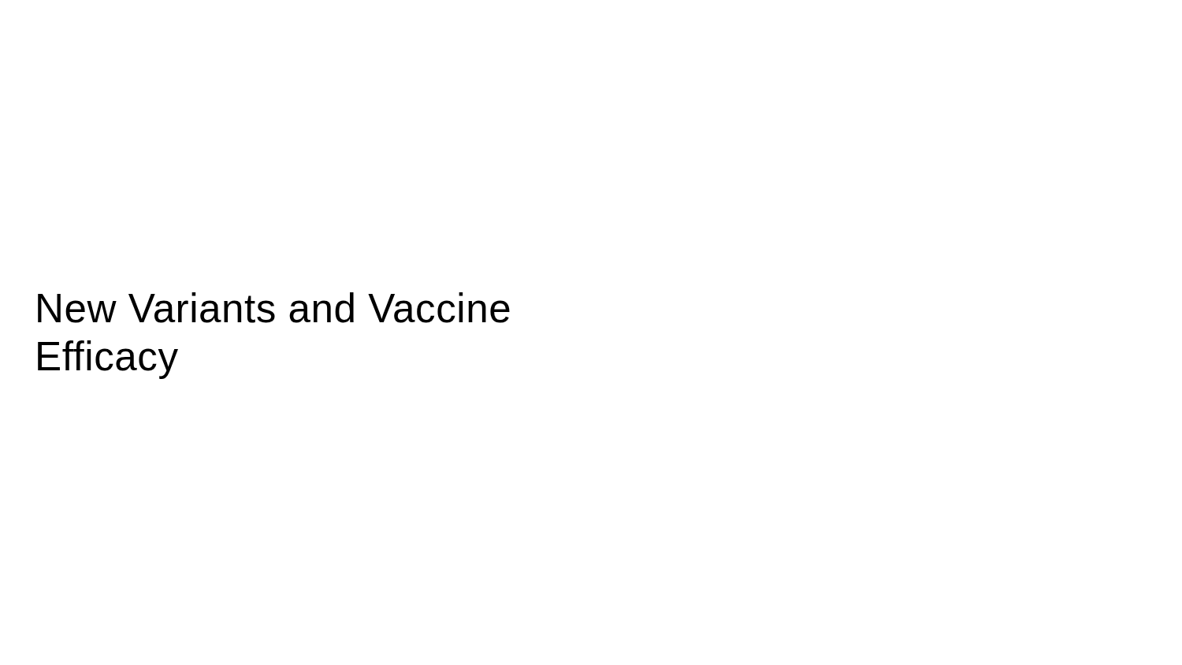New Variants and Vaccine Efficacy